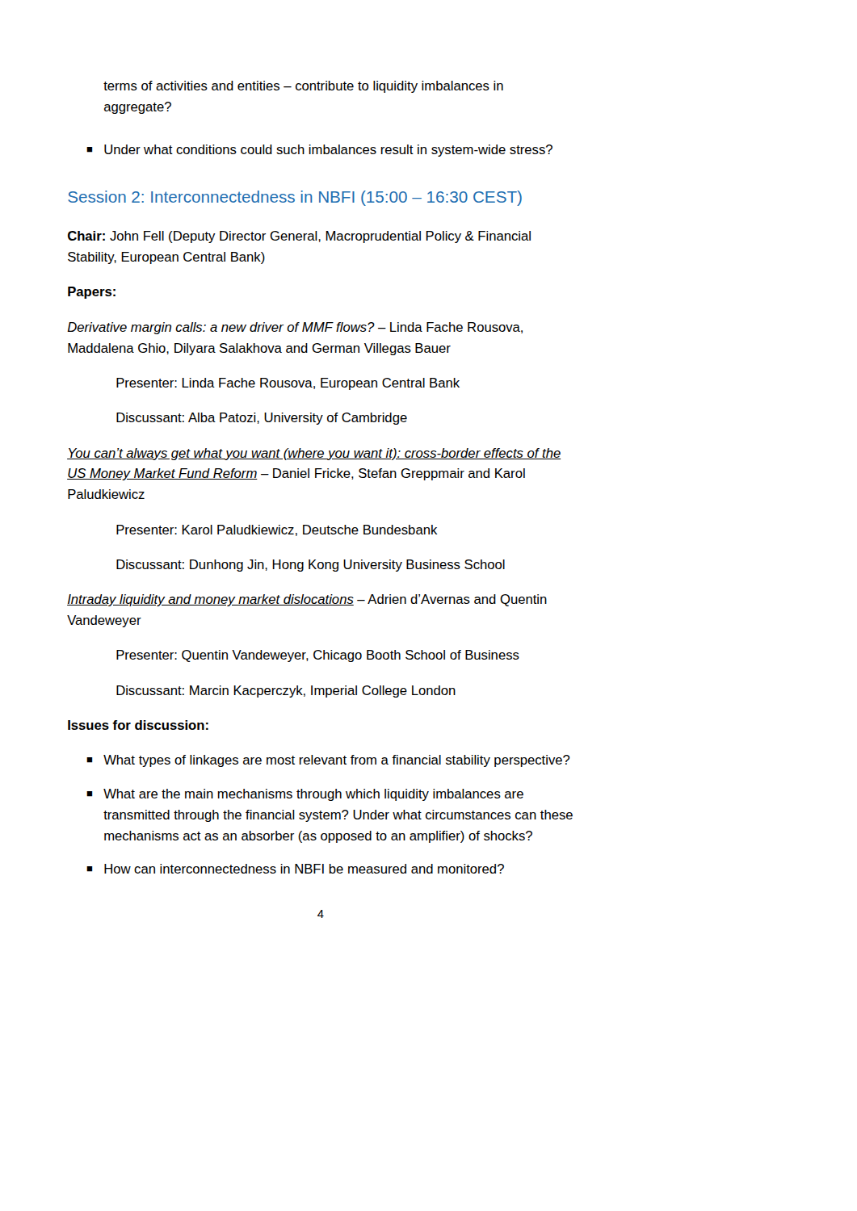terms of activities and entities – contribute to liquidity imbalances in aggregate?
Under what conditions could such imbalances result in system-wide stress?
Session 2: Interconnectedness in NBFI (15:00 – 16:30 CEST)
Chair: John Fell (Deputy Director General, Macroprudential Policy & Financial Stability, European Central Bank)
Papers:
Derivative margin calls: a new driver of MMF flows? – Linda Fache Rousova, Maddalena Ghio, Dilyara Salakhova and German Villegas Bauer
Presenter: Linda Fache Rousova, European Central Bank
Discussant: Alba Patozi, University of Cambridge
You can’t always get what you want (where you want it): cross-border effects of the US Money Market Fund Reform – Daniel Fricke, Stefan Greppmair and Karol Paludkiewicz
Presenter: Karol Paludkiewicz, Deutsche Bundesbank
Discussant: Dunhong Jin, Hong Kong University Business School
Intraday liquidity and money market dislocations – Adrien d’Avernas and Quentin Vandeweyer
Presenter: Quentin Vandeweyer, Chicago Booth School of Business
Discussant: Marcin Kacperczyk, Imperial College London
Issues for discussion:
What types of linkages are most relevant from a financial stability perspective?
What are the main mechanisms through which liquidity imbalances are transmitted through the financial system? Under what circumstances can these mechanisms act as an absorber (as opposed to an amplifier) of shocks?
How can interconnectedness in NBFI be measured and monitored?
4